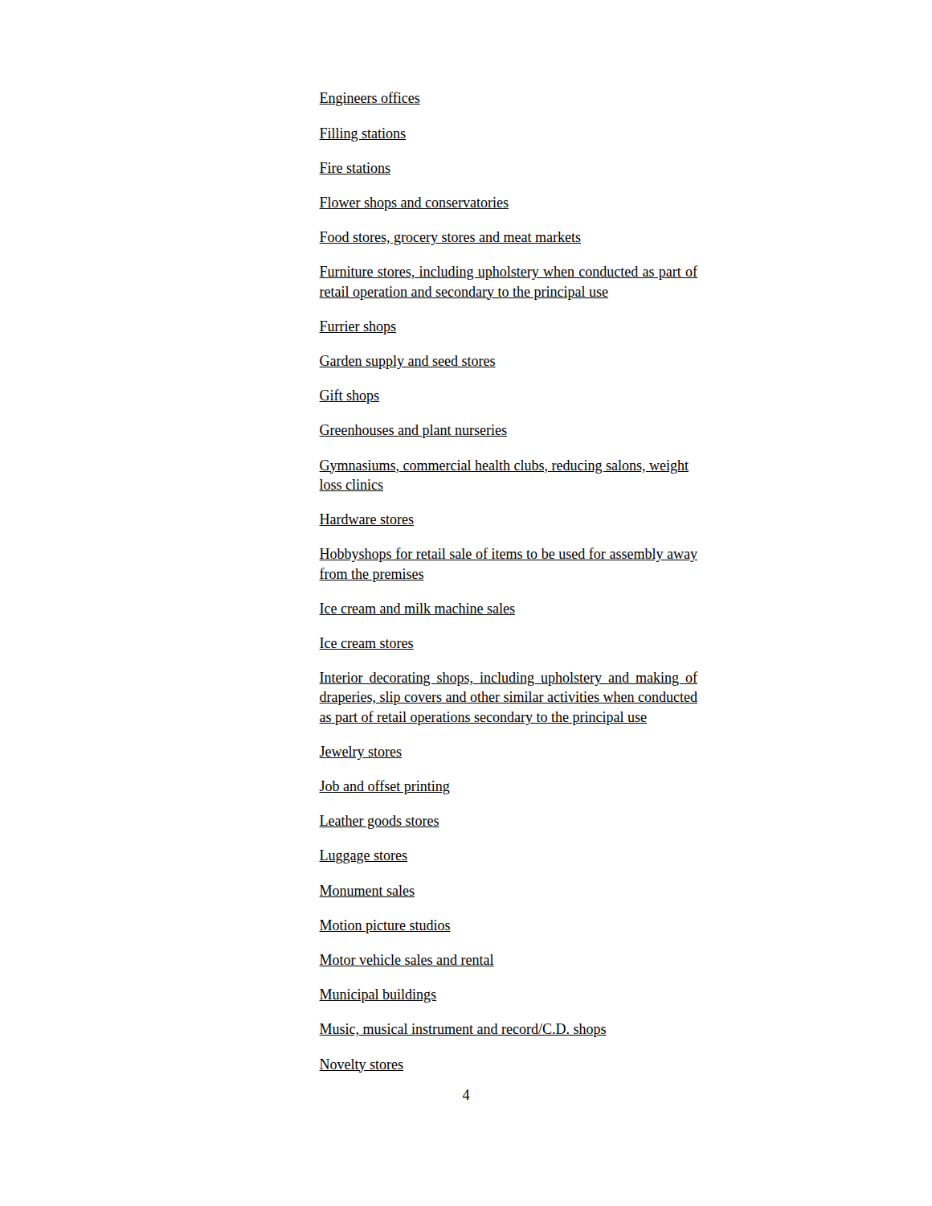Engineers offices
Filling stations
Fire stations
Flower shops and conservatories
Food stores, grocery stores and meat markets
Furniture stores, including upholstery when conducted as part of retail operation and secondary to the principal use
Furrier shops
Garden supply and seed stores
Gift shops
Greenhouses and plant nurseries
Gymnasiums, commercial health clubs, reducing salons, weight loss clinics
Hardware stores
Hobbyshops for retail sale of items to be used for assembly away from the premises
Ice cream and milk machine sales
Ice cream stores
Interior decorating shops, including upholstery and making of draperies, slip covers and other similar activities when conducted as part of retail operations secondary to the principal use
Jewelry stores
Job and offset printing
Leather goods stores
Luggage stores
Monument sales
Motion picture studios
Motor vehicle sales and rental
Municipal buildings
Music, musical instrument and record/C.D. shops
Novelty stores
4